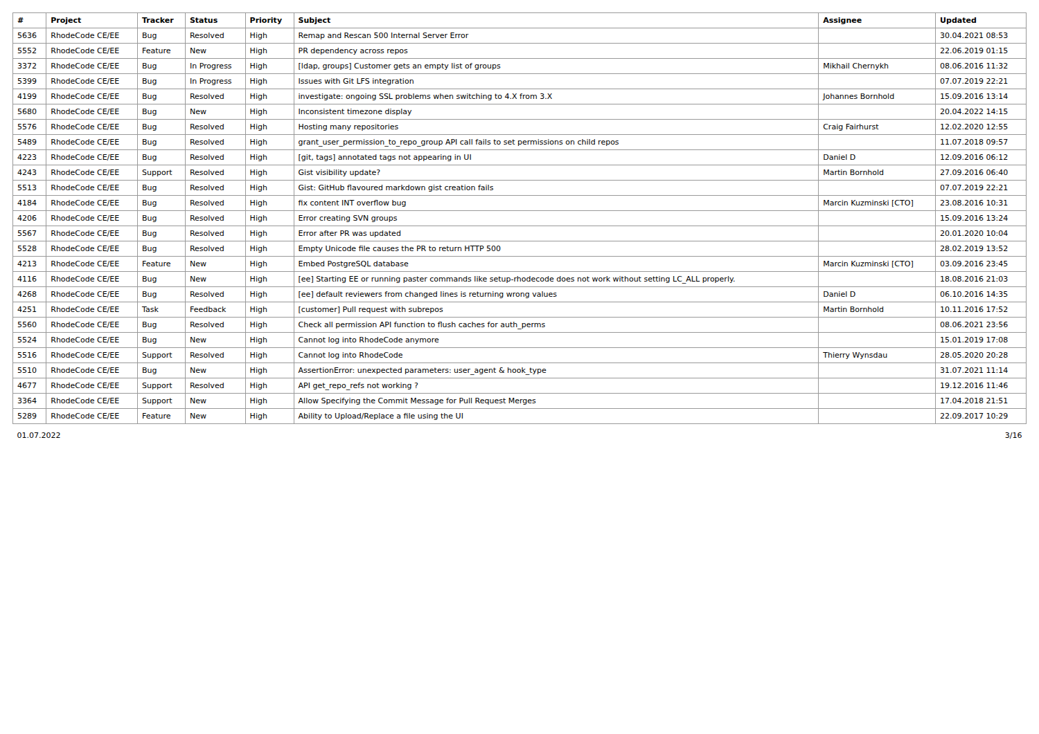| # | Project | Tracker | Status | Priority | Subject | Assignee | Updated |
| --- | --- | --- | --- | --- | --- | --- | --- |
| 5636 | RhodeCode CE/EE | Bug | Resolved | High | Remap and Rescan 500 Internal Server Error | | 30.04.2021 08:53 |
| 5552 | RhodeCode CE/EE | Feature | New | High | PR dependency across repos | | 22.06.2019 01:15 |
| 3372 | RhodeCode CE/EE | Bug | In Progress | High | [ldap, groups] Customer gets an empty list of groups | Mikhail Chernykh | 08.06.2016 11:32 |
| 5399 | RhodeCode CE/EE | Bug | In Progress | High | Issues with Git LFS integration | | 07.07.2019 22:21 |
| 4199 | RhodeCode CE/EE | Bug | Resolved | High | investigate: ongoing SSL problems when switching to 4.X from 3.X | Johannes Bornhold | 15.09.2016 13:14 |
| 5680 | RhodeCode CE/EE | Bug | New | High | Inconsistent timezone display | | 20.04.2022 14:15 |
| 5576 | RhodeCode CE/EE | Bug | Resolved | High | Hosting many repositories | Craig Fairhurst | 12.02.2020 12:55 |
| 5489 | RhodeCode CE/EE | Bug | Resolved | High | grant_user_permission_to_repo_group API call fails to set permissions on child repos | | 11.07.2018 09:57 |
| 4223 | RhodeCode CE/EE | Bug | Resolved | High | [git, tags] annotated tags not appearing in UI | Daniel D | 12.09.2016 06:12 |
| 4243 | RhodeCode CE/EE | Support | Resolved | High | Gist visibility update? | Martin Bornhold | 27.09.2016 06:40 |
| 5513 | RhodeCode CE/EE | Bug | Resolved | High | Gist: GitHub flavoured markdown gist creation fails | | 07.07.2019 22:21 |
| 4184 | RhodeCode CE/EE | Bug | Resolved | High | fix content INT overflow bug | Marcin Kuzminski [CTO] | 23.08.2016 10:31 |
| 4206 | RhodeCode CE/EE | Bug | Resolved | High | Error creating SVN groups | | 15.09.2016 13:24 |
| 5567 | RhodeCode CE/EE | Bug | Resolved | High | Error after PR was updated | | 20.01.2020 10:04 |
| 5528 | RhodeCode CE/EE | Bug | Resolved | High | Empty Unicode file causes the PR to return HTTP 500 | | 28.02.2019 13:52 |
| 4213 | RhodeCode CE/EE | Feature | New | High | Embed PostgreSQL database | Marcin Kuzminski [CTO] | 03.09.2016 23:45 |
| 4116 | RhodeCode CE/EE | Bug | New | High | [ee] Starting EE or running paster commands like setup-rhodecode does not work without setting LC_ALL properly. | | 18.08.2016 21:03 |
| 4268 | RhodeCode CE/EE | Bug | Resolved | High | [ee] default reviewers from changed lines is returning wrong values | Daniel D | 06.10.2016 14:35 |
| 4251 | RhodeCode CE/EE | Task | Feedback | High | [customer] Pull request with subrepos | Martin Bornhold | 10.11.2016 17:52 |
| 5560 | RhodeCode CE/EE | Bug | Resolved | High | Check all permission API function to flush caches for auth_perms | | 08.06.2021 23:56 |
| 5524 | RhodeCode CE/EE | Bug | New | High | Cannot log into RhodeCode anymore | | 15.01.2019 17:08 |
| 5516 | RhodeCode CE/EE | Support | Resolved | High | Cannot log into RhodeCode | Thierry Wynsdau | 28.05.2020 20:28 |
| 5510 | RhodeCode CE/EE | Bug | New | High | AssertionError: unexpected parameters: user_agent & hook_type | | 31.07.2021 11:14 |
| 4677 | RhodeCode CE/EE | Support | Resolved | High | API get_repo_refs not working ? | | 19.12.2016 11:46 |
| 3364 | RhodeCode CE/EE | Support | New | High | Allow Specifying the Commit Message for Pull Request Merges | | 17.04.2018 21:51 |
| 5289 | RhodeCode CE/EE | Feature | New | High | Ability to Upload/Replace a file using the UI | | 22.09.2017 10:29 |
| 01.07.2022 | 3/16 |